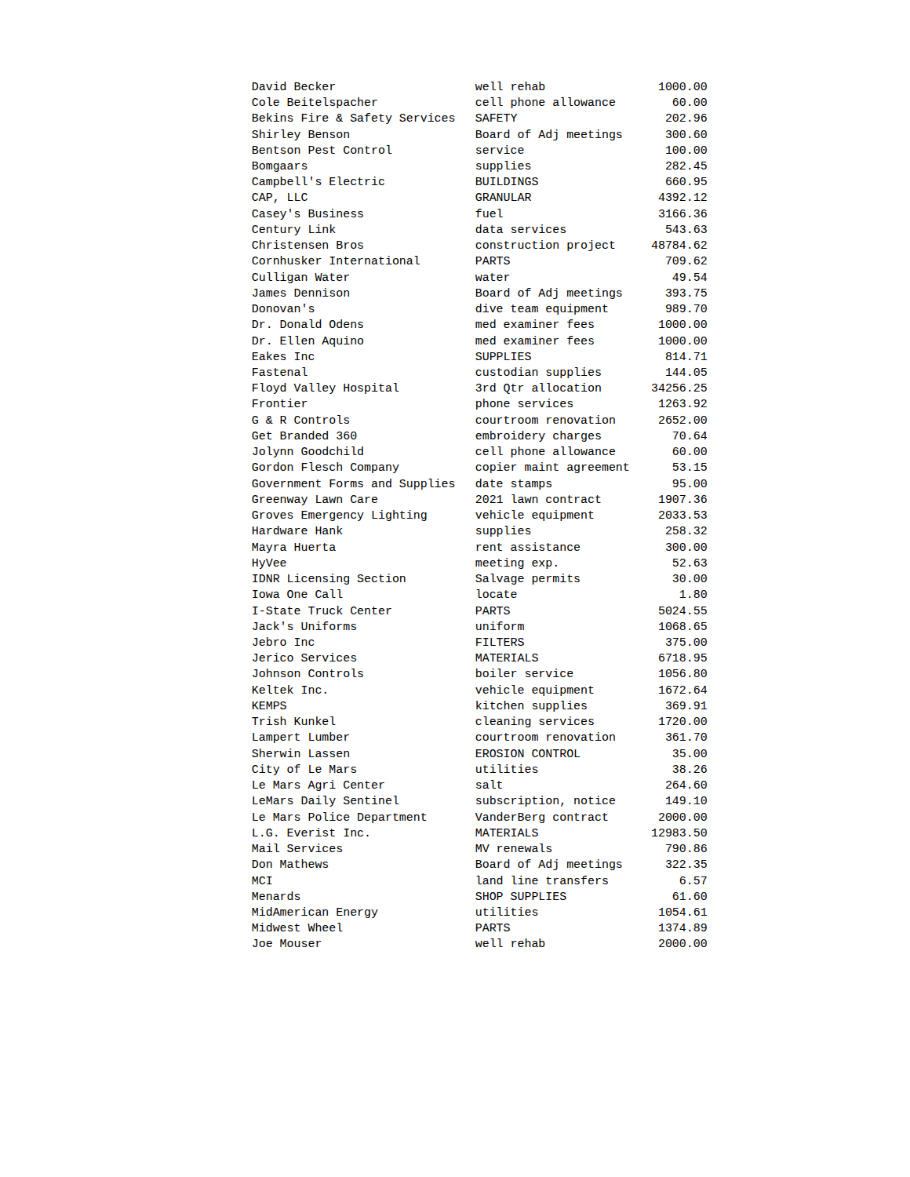| David Becker | well rehab | 1000.00 |
| Cole Beitelspacher | cell phone allowance | 60.00 |
| Bekins Fire & Safety Services | SAFETY | 202.96 |
| Shirley Benson | Board of Adj meetings | 300.60 |
| Bentson Pest Control | service | 100.00 |
| Bomgaars | supplies | 282.45 |
| Campbell's Electric | BUILDINGS | 660.95 |
| CAP, LLC | GRANULAR | 4392.12 |
| Casey's Business | fuel | 3166.36 |
| Century Link | data services | 543.63 |
| Christensen Bros | construction project | 48784.62 |
| Cornhusker International | PARTS | 709.62 |
| Culligan Water | water | 49.54 |
| James Dennison | Board of Adj meetings | 393.75 |
| Donovan's | dive team equipment | 989.70 |
| Dr. Donald Odens | med examiner fees | 1000.00 |
| Dr. Ellen Aquino | med examiner fees | 1000.00 |
| Eakes Inc | SUPPLIES | 814.71 |
| Fastenal | custodian supplies | 144.05 |
| Floyd Valley Hospital | 3rd Qtr allocation | 34256.25 |
| Frontier | phone services | 1263.92 |
| G & R Controls | courtroom renovation | 2652.00 |
| Get Branded 360 | embroidery charges | 70.64 |
| Jolynn Goodchild | cell phone allowance | 60.00 |
| Gordon Flesch Company | copier maint agreement | 53.15 |
| Government Forms and Supplies | date stamps | 95.00 |
| Greenway Lawn Care | 2021 lawn contract | 1907.36 |
| Groves Emergency Lighting | vehicle equipment | 2033.53 |
| Hardware Hank | supplies | 258.32 |
| Mayra Huerta | rent assistance | 300.00 |
| HyVee | meeting exp. | 52.63 |
| IDNR Licensing Section | Salvage permits | 30.00 |
| Iowa One Call | locate | 1.80 |
| I-State Truck Center | PARTS | 5024.55 |
| Jack's Uniforms | uniform | 1068.65 |
| Jebro Inc | FILTERS | 375.00 |
| Jerico Services | MATERIALS | 6718.95 |
| Johnson Controls | boiler service | 1056.80 |
| Keltek Inc. | vehicle equipment | 1672.64 |
| KEMPS | kitchen supplies | 369.91 |
| Trish Kunkel | cleaning services | 1720.00 |
| Lampert Lumber | courtroom renovation | 361.70 |
| Sherwin Lassen | EROSION CONTROL | 35.00 |
| City of Le Mars | utilities | 38.26 |
| Le Mars Agri Center | salt | 264.60 |
| LeMars Daily Sentinel | subscription, notice | 149.10 |
| Le Mars Police Department | VanderBerg contract | 2000.00 |
| L.G. Everist Inc. | MATERIALS | 12983.50 |
| Mail Services | MV renewals | 790.86 |
| Don Mathews | Board of Adj meetings | 322.35 |
| MCI | land line transfers | 6.57 |
| Menards | SHOP SUPPLIES | 61.60 |
| MidAmerican Energy | utilities | 1054.61 |
| Midwest Wheel | PARTS | 1374.89 |
| Joe Mouser | well rehab | 2000.00 |